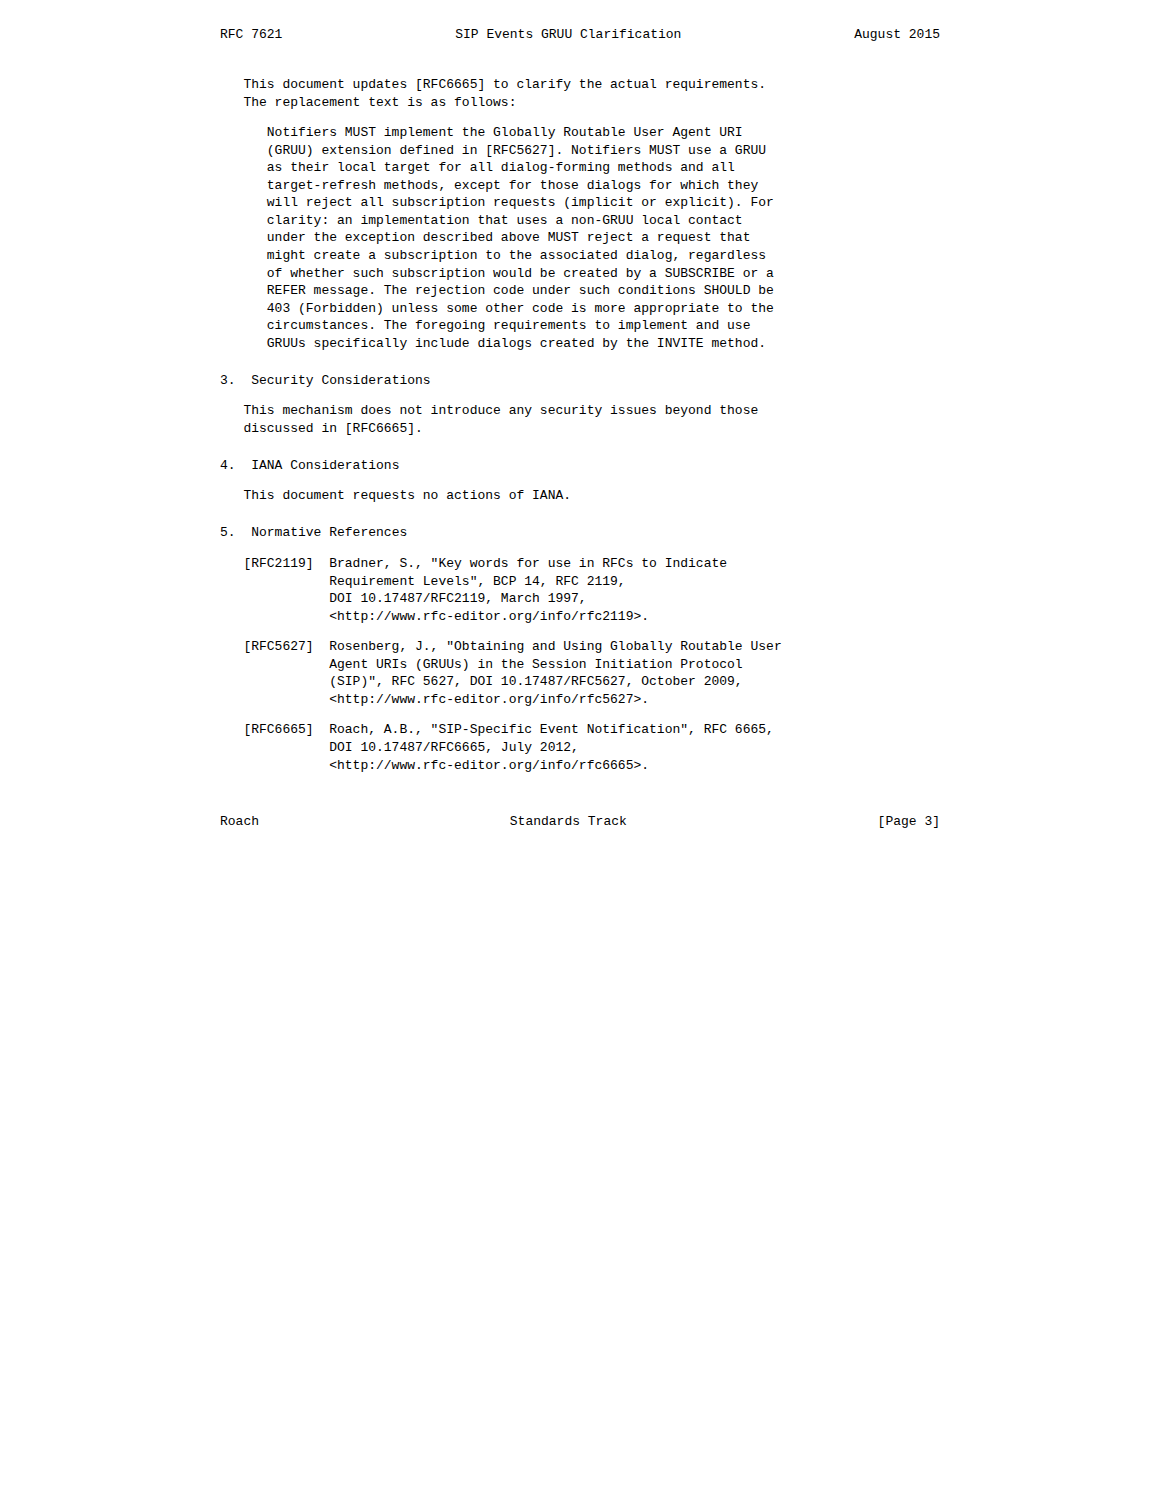RFC 7621 SIP Events GRUU Clarification August 2015
This document updates [RFC6665] to clarify the actual requirements.
The replacement text is as follows:
Notifiers MUST implement the Globally Routable User Agent URI
(GRUU) extension defined in [RFC5627]. Notifiers MUST use a GRUU
as their local target for all dialog-forming methods and all
target-refresh methods, except for those dialogs for which they
will reject all subscription requests (implicit or explicit). For
clarity: an implementation that uses a non-GRUU local contact
under the exception described above MUST reject a request that
might create a subscription to the associated dialog, regardless
of whether such subscription would be created by a SUBSCRIBE or a
REFER message. The rejection code under such conditions SHOULD be
403 (Forbidden) unless some other code is more appropriate to the
circumstances. The foregoing requirements to implement and use
GRUUs specifically include dialogs created by the INVITE method.
3. Security Considerations
This mechanism does not introduce any security issues beyond those
discussed in [RFC6665].
4. IANA Considerations
This document requests no actions of IANA.
5. Normative References
[RFC2119]
Bradner, S., "Key words for use in RFCs to Indicate
Requirement Levels", BCP 14, RFC 2119,
DOI 10.17487/RFC2119, March 1997,
<http://www.rfc-editor.org/info/rfc2119>.
[RFC5627]
Rosenberg, J., "Obtaining and Using Globally Routable User
Agent URIs (GRUUs) in the Session Initiation Protocol
(SIP)", RFC 5627, DOI 10.17487/RFC5627, October 2009,
<http://www.rfc-editor.org/info/rfc5627>.
[RFC6665]
Roach, A.B., "SIP-Specific Event Notification", RFC 6665,
DOI 10.17487/RFC6665, July 2012,
<http://www.rfc-editor.org/info/rfc6665>.
Roach Standards Track [Page 3]